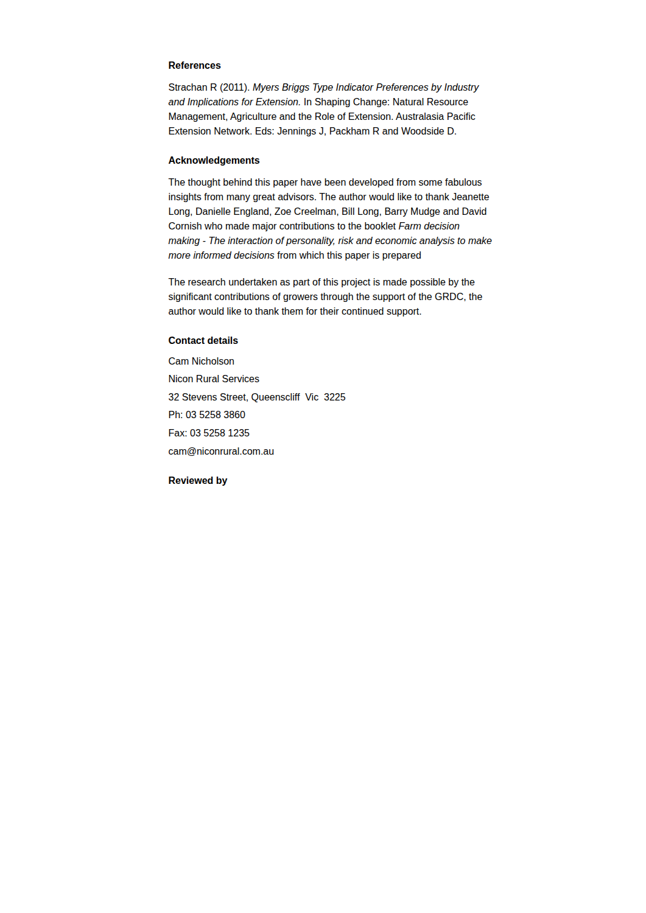References
Strachan R (2011). Myers Briggs Type Indicator Preferences by Industry and Implications for Extension. In Shaping Change: Natural Resource Management, Agriculture and the Role of Extension. Australasia Pacific Extension Network. Eds: Jennings J, Packham R and Woodside D.
Acknowledgements
The thought behind this paper have been developed from some fabulous insights from many great advisors. The author would like to thank Jeanette Long, Danielle England, Zoe Creelman, Bill Long, Barry Mudge and David Cornish who made major contributions to the booklet Farm decision making - The interaction of personality, risk and economic analysis to make more informed decisions from which this paper is prepared
The research undertaken as part of this project is made possible by the significant contributions of growers through the support of the GRDC, the author would like to thank them for their continued support.
Contact details
Cam Nicholson
Nicon Rural Services
32 Stevens Street, Queenscliff Vic 3225
Ph: 03 5258 3860
Fax: 03 5258 1235
cam@niconrural.com.au
Reviewed by